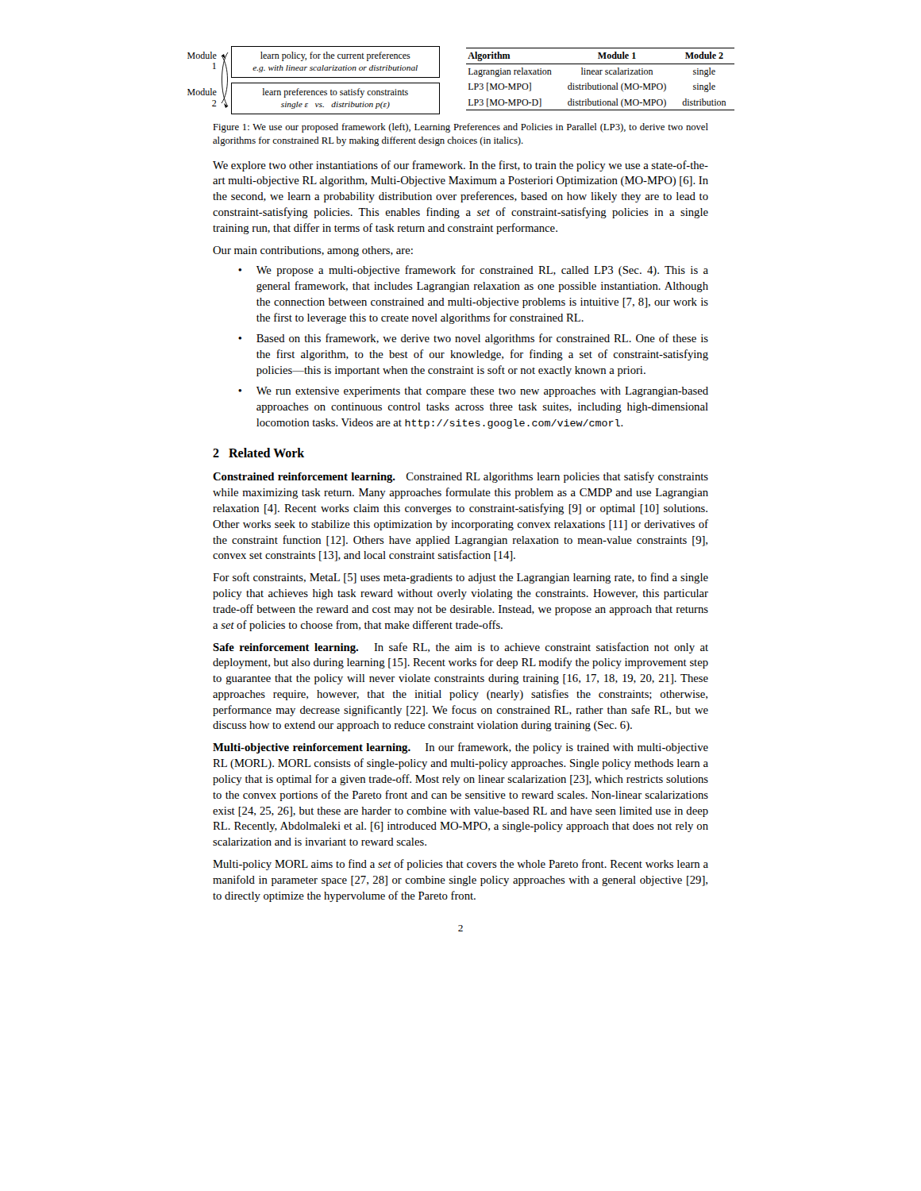Module
1
Module
2
learn policy, for the current preferences
e.g. with linear scalarization or distributional
learn preferences to satisfy constraints
single ε vs. distribution p(ε)
| Algorithm | Module 1 | Module 2 |
| --- | --- | --- |
| Lagrangian relaxation | linear scalarization | single |
| LP3 [MO-MPO] | distributional (MO-MPO) | single |
| LP3 [MO-MPO-D] | distributional (MO-MPO) | distribution |
Figure 1: We use our proposed framework (left), Learning Preferences and Policies in Parallel (LP3), to derive two novel algorithms for constrained RL by making different design choices (in italics).
We explore two other instantiations of our framework. In the first, to train the policy we use a state-of-the-art multi-objective RL algorithm, Multi-Objective Maximum a Posteriori Optimization (MO-MPO) [6]. In the second, we learn a probability distribution over preferences, based on how likely they are to lead to constraint-satisfying policies. This enables finding a set of constraint-satisfying policies in a single training run, that differ in terms of task return and constraint performance.
Our main contributions, among others, are:
We propose a multi-objective framework for constrained RL, called LP3 (Sec. 4). This is a general framework, that includes Lagrangian relaxation as one possible instantiation. Although the connection between constrained and multi-objective problems is intuitive [7, 8], our work is the first to leverage this to create novel algorithms for constrained RL.
Based on this framework, we derive two novel algorithms for constrained RL. One of these is the first algorithm, to the best of our knowledge, for finding a set of constraint-satisfying policies—this is important when the constraint is soft or not exactly known a priori.
We run extensive experiments that compare these two new approaches with Lagrangian-based approaches on continuous control tasks across three task suites, including high-dimensional locomotion tasks. Videos are at http://sites.google.com/view/cmorl.
2 Related Work
Constrained reinforcement learning. Constrained RL algorithms learn policies that satisfy constraints while maximizing task return. Many approaches formulate this problem as a CMDP and use Lagrangian relaxation [4]. Recent works claim this converges to constraint-satisfying [9] or optimal [10] solutions. Other works seek to stabilize this optimization by incorporating convex relaxations [11] or derivatives of the constraint function [12]. Others have applied Lagrangian relaxation to mean-value constraints [9], convex set constraints [13], and local constraint satisfaction [14].
For soft constraints, MetaL [5] uses meta-gradients to adjust the Lagrangian learning rate, to find a single policy that achieves high task reward without overly violating the constraints. However, this particular trade-off between the reward and cost may not be desirable. Instead, we propose an approach that returns a set of policies to choose from, that make different trade-offs.
Safe reinforcement learning. In safe RL, the aim is to achieve constraint satisfaction not only at deployment, but also during learning [15]. Recent works for deep RL modify the policy improvement step to guarantee that the policy will never violate constraints during training [16, 17, 18, 19, 20, 21]. These approaches require, however, that the initial policy (nearly) satisfies the constraints; otherwise, performance may decrease significantly [22]. We focus on constrained RL, rather than safe RL, but we discuss how to extend our approach to reduce constraint violation during training (Sec. 6).
Multi-objective reinforcement learning. In our framework, the policy is trained with multi-objective RL (MORL). MORL consists of single-policy and multi-policy approaches. Single policy methods learn a policy that is optimal for a given trade-off. Most rely on linear scalarization [23], which restricts solutions to the convex portions of the Pareto front and can be sensitive to reward scales. Non-linear scalarizations exist [24, 25, 26], but these are harder to combine with value-based RL and have seen limited use in deep RL. Recently, Abdolmaleki et al. [6] introduced MO-MPO, a single-policy approach that does not rely on scalarization and is invariant to reward scales.
Multi-policy MORL aims to find a set of policies that covers the whole Pareto front. Recent works learn a manifold in parameter space [27, 28] or combine single policy approaches with a general objective [29], to directly optimize the hypervolume of the Pareto front.
2